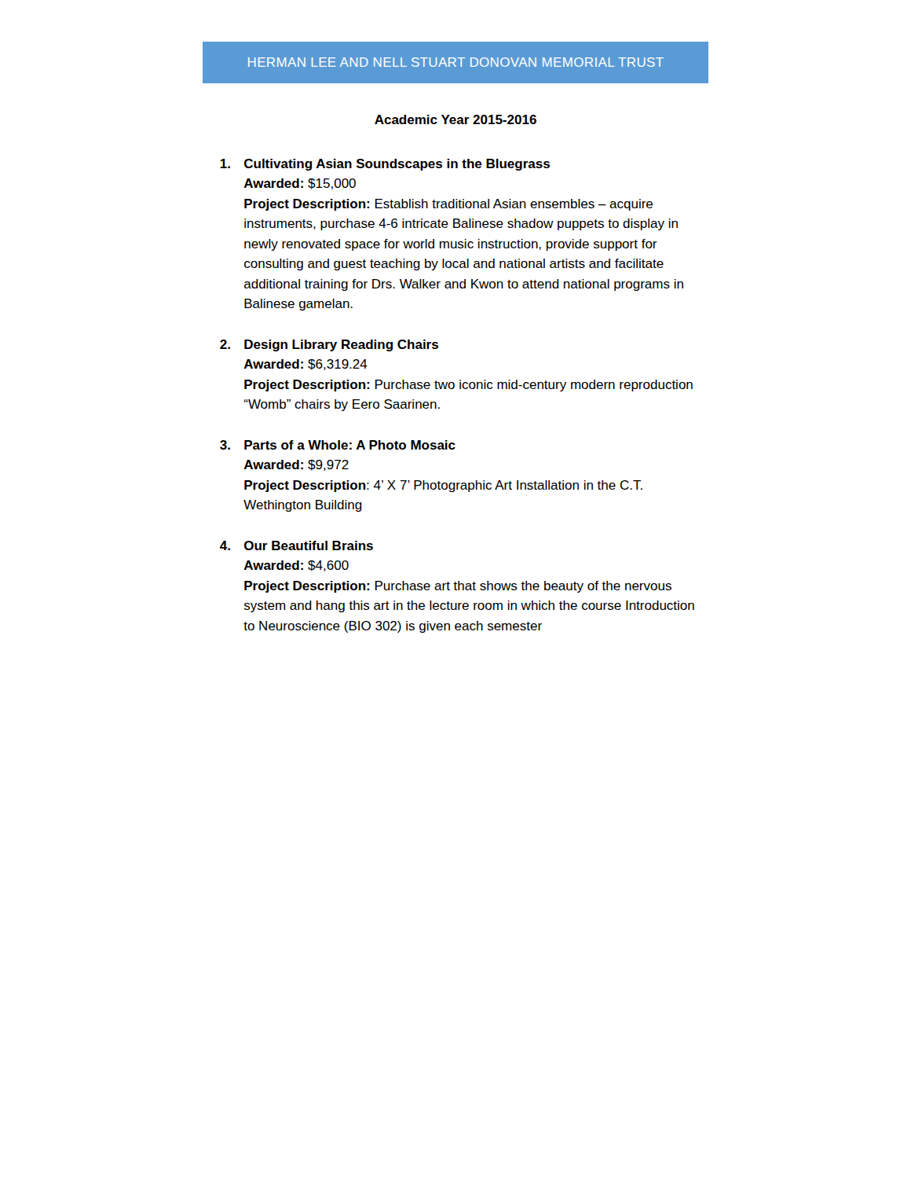HERMAN LEE AND NELL STUART DONOVAN MEMORIAL TRUST
Academic Year 2015-2016
Cultivating Asian Soundscapes in the Bluegrass
Awarded: $15,000
Project Description: Establish traditional Asian ensembles – acquire instruments, purchase 4-6 intricate Balinese shadow puppets to display in newly renovated space for world music instruction, provide support for consulting and guest teaching by local and national artists and facilitate additional training for Drs. Walker and Kwon to attend national programs in Balinese gamelan.
Design Library Reading Chairs
Awarded: $6,319.24
Project Description: Purchase two iconic mid-century modern reproduction “Womb” chairs by Eero Saarinen.
Parts of a Whole: A Photo Mosaic
Awarded: $9,972
Project Description: 4’ X 7’ Photographic Art Installation in the C.T. Wethington Building
Our Beautiful Brains
Awarded: $4,600
Project Description: Purchase art that shows the beauty of the nervous system and hang this art in the lecture room in which the course Introduction to Neuroscience (BIO 302) is given each semester